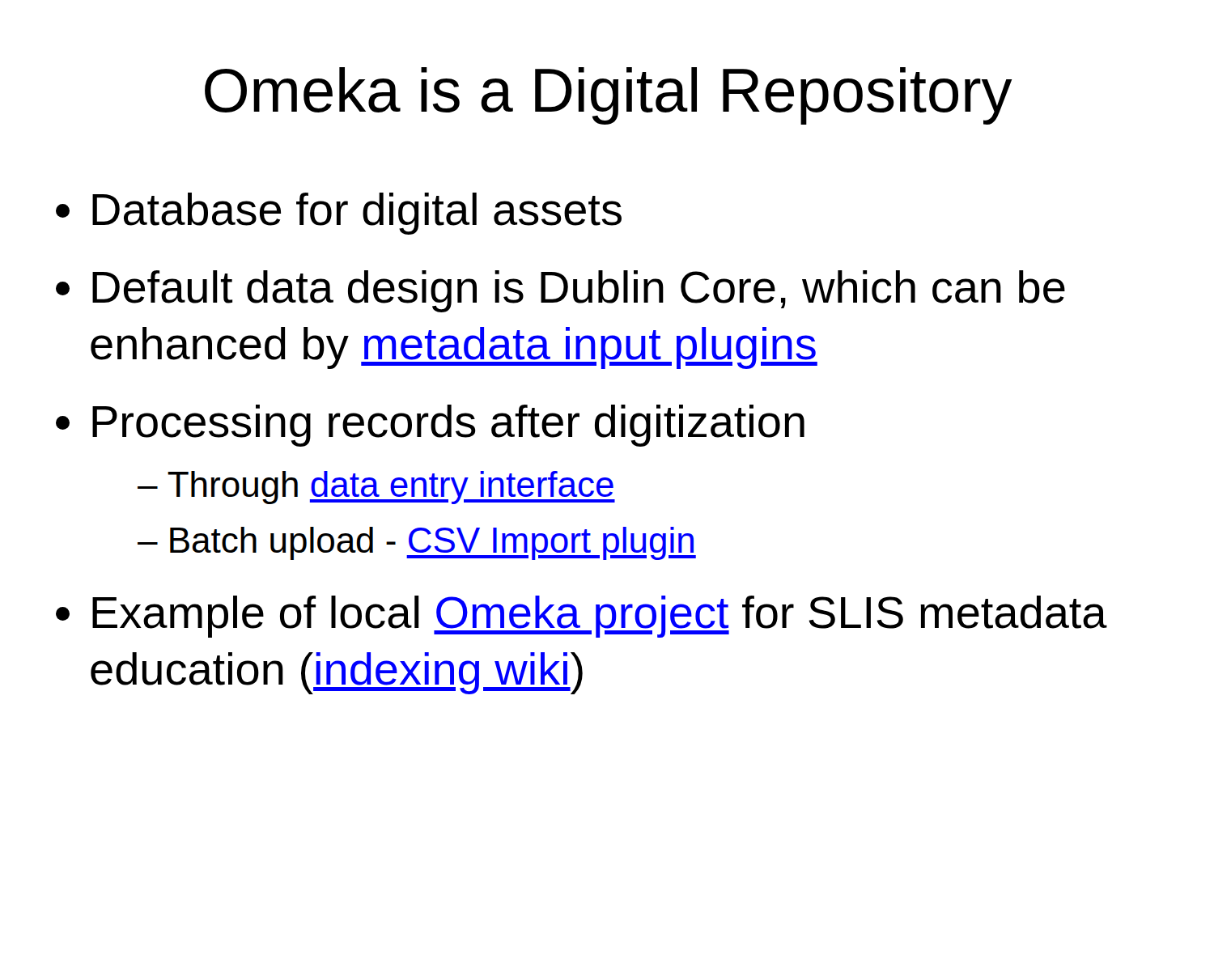Omeka is a Digital Repository
Database for digital assets
Default data design is Dublin Core, which can be enhanced by metadata input plugins
Processing records after digitization
Through data entry interface
Batch upload - CSV Import plugin
Example of local Omeka project for SLIS metadata education (indexing wiki)